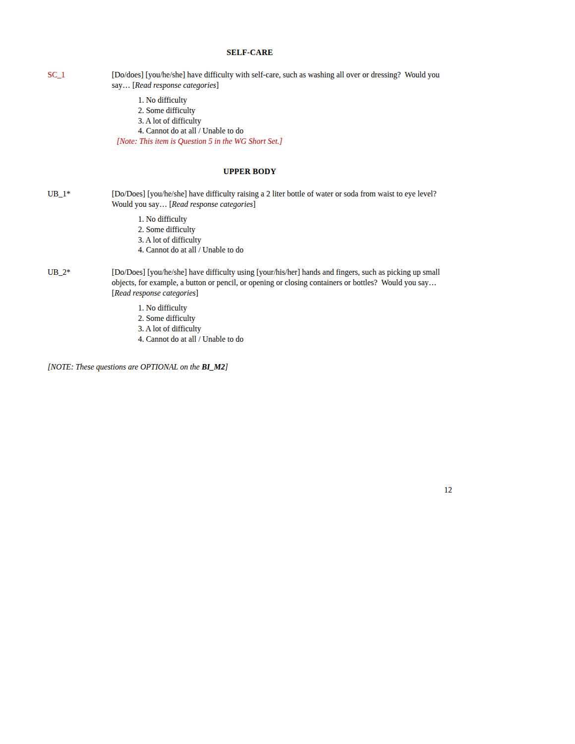SELF-CARE
SC_1
[Do/does] [you/he/she] have difficulty with self-care, such as washing all over or dressing? Would you say… [Read response categories]
1. No difficulty
2. Some difficulty
3. A lot of difficulty
4. Cannot do at all / Unable to do
[Note: This item is Question 5 in the WG Short Set.]
UPPER BODY
UB_1*
[Do/Does] [you/he/she] have difficulty raising a 2 liter bottle of water or soda from waist to eye level? Would you say… [Read response categories]
1. No difficulty
2. Some difficulty
3. A lot of difficulty
4. Cannot do at all / Unable to do
UB_2*
[Do/Does] [you/he/she] have difficulty using [your/his/her] hands and fingers, such as picking up small objects, for example, a button or pencil, or opening or closing containers or bottles? Would you say… [Read response categories]
1. No difficulty
2. Some difficulty
3. A lot of difficulty
4. Cannot do at all / Unable to do
[NOTE: These questions are OPTIONAL on the BI_M2]
12